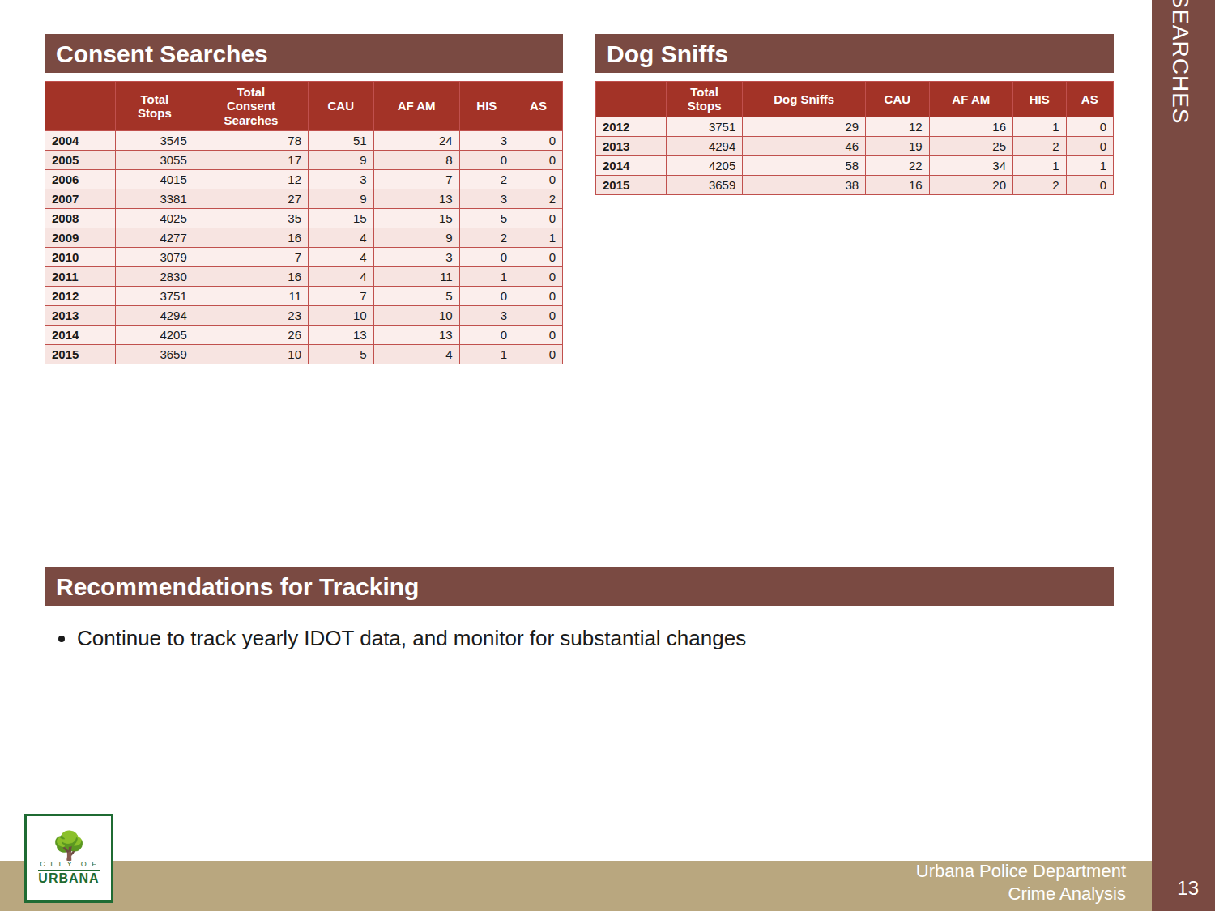Searches
Consent Searches
| | Total Stops | Total Consent Searches | CAU | AF AM | HIS | AS |
| --- | --- | --- | --- | --- | --- | --- |
| 2004 | 3545 | 78 | 51 | 24 | 3 | 0 |
| 2005 | 3055 | 17 | 9 | 8 | 0 | 0 |
| 2006 | 4015 | 12 | 3 | 7 | 2 | 0 |
| 2007 | 3381 | 27 | 9 | 13 | 3 | 2 |
| 2008 | 4025 | 35 | 15 | 15 | 5 | 0 |
| 2009 | 4277 | 16 | 4 | 9 | 2 | 1 |
| 2010 | 3079 | 7 | 4 | 3 | 0 | 0 |
| 2011 | 2830 | 16 | 4 | 11 | 1 | 0 |
| 2012 | 3751 | 11 | 7 | 5 | 0 | 0 |
| 2013 | 4294 | 23 | 10 | 10 | 3 | 0 |
| 2014 | 4205 | 26 | 13 | 13 | 0 | 0 |
| 2015 | 3659 | 10 | 5 | 4 | 1 | 0 |
Dog Sniffs
| | Total Stops | Dog Sniffs | CAU | AF AM | HIS | AS |
| --- | --- | --- | --- | --- | --- | --- |
| 2012 | 3751 | 29 | 12 | 16 | 1 | 0 |
| 2013 | 4294 | 46 | 19 | 25 | 2 | 0 |
| 2014 | 4205 | 58 | 22 | 34 | 1 | 1 |
| 2015 | 3659 | 38 | 16 | 20 | 2 | 0 |
Recommendations for Tracking
Continue to track yearly IDOT data, and monitor for substantial changes
Urbana Police Department
Crime Analysis
13
🌳
C I T Y O F
URBANA